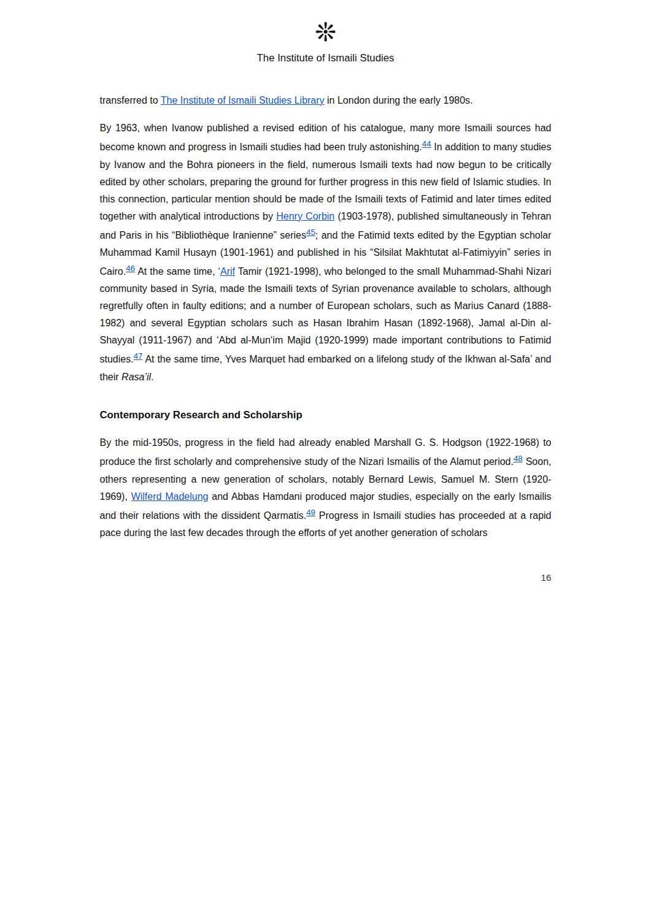❊ The Institute of Ismaili Studies
transferred to The Institute of Ismaili Studies Library in London during the early 1980s.
By 1963, when Ivanow published a revised edition of his catalogue, many more Ismaili sources had become known and progress in Ismaili studies had been truly astonishing.44 In addition to many studies by Ivanow and the Bohra pioneers in the field, numerous Ismaili texts had now begun to be critically edited by other scholars, preparing the ground for further progress in this new field of Islamic studies. In this connection, particular mention should be made of the Ismaili texts of Fatimid and later times edited together with analytical introductions by Henry Corbin (1903-1978), published simultaneously in Tehran and Paris in his “Bibliothèque Iranienne” series45; and the Fatimid texts edited by the Egyptian scholar Muhammad Kamil Husayn (1901-1961) and published in his “Silsilat Makhtutat al-Fatimiyyin” series in Cairo.46 At the same time, ‘Arif Tamir (1921-1998), who belonged to the small Muhammad-Shahi Nizari community based in Syria, made the Ismaili texts of Syrian provenance available to scholars, although regretfully often in faulty editions; and a number of European scholars, such as Marius Canard (1888-1982) and several Egyptian scholars such as Hasan Ibrahim Hasan (1892-1968), Jamal al-Din al-Shayyal (1911-1967) and ‘Abd al-Mun‘im Majid (1920-1999) made important contributions to Fatimid studies.47 At the same time, Yves Marquet had embarked on a lifelong study of the Ikhwan al-Safa’ and their Rasa’il.
Contemporary Research and Scholarship
By the mid-1950s, progress in the field had already enabled Marshall G. S. Hodgson (1922-1968) to produce the first scholarly and comprehensive study of the Nizari Ismailis of the Alamut period.48 Soon, others representing a new generation of scholars, notably Bernard Lewis, Samuel M. Stern (1920-1969), Wilferd Madelung and Abbas Hamdani produced major studies, especially on the early Ismailis and their relations with the dissident Qarmatis.49 Progress in Ismaili studies has proceeded at a rapid pace during the last few decades through the efforts of yet another generation of scholars
16